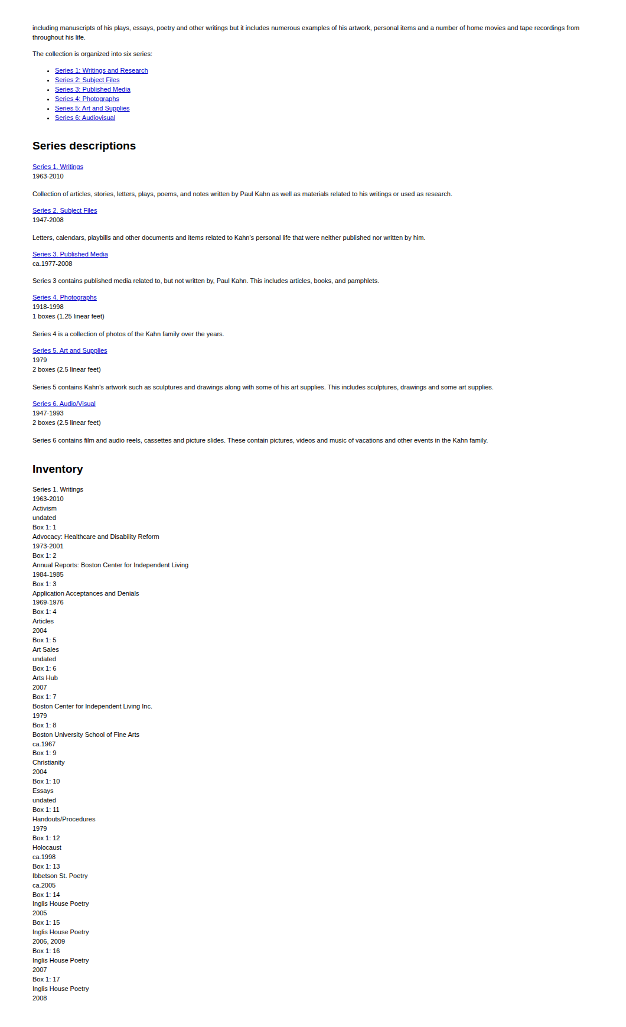including manuscripts of his plays, essays, poetry and other writings but it includes numerous examples of his artwork, personal items and a number of home movies and tape recordings from throughout his life.
The collection is organized into six series:
Series 1: Writings and Research
Series 2: Subject Files
Series 3: Published Media
Series 4: Photographs
Series 5: Art and Supplies
Series 6: Audiovisual
Series descriptions
Series 1. Writings
1963-2010
Collection of articles, stories, letters, plays, poems, and notes written by Paul Kahn as well as materials related to his writings or used as research.
Series 2. Subject Files
1947-2008
Letters, calendars, playbills and other documents and items related to Kahn's personal life that were neither published nor written by him.
Series 3. Published Media
ca.1977-2008
Series 3 contains published media related to, but not written by, Paul Kahn. This includes articles, books, and pamphlets.
Series 4. Photographs
1918-1998
1 boxes (1.25 linear feet)
Series 4 is a collection of photos of the Kahn family over the years.
Series 5. Art and Supplies
1979
2 boxes (2.5 linear feet)
Series 5 contains Kahn's artwork such as sculptures and drawings along with some of his art supplies. This includes sculptures, drawings and some art supplies.
Series 6. Audio/Visual
1947-1993
2 boxes (2.5 linear feet)
Series 6 contains film and audio reels, cassettes and picture slides. These contain pictures, videos and music of vacations and other events in the Kahn family.
Inventory
Series 1. Writings
1963-2010
Activism
undated
Box 1: 1
Advocacy: Healthcare and Disability Reform
1973-2001
Box 1: 2
Annual Reports: Boston Center for Independent Living
1984-1985
Box 1: 3
Application Acceptances and Denials
1969-1976
Box 1: 4
Articles
2004
Box 1: 5
Art Sales
undated
Box 1: 6
Arts Hub
2007
Box 1: 7
Boston Center for Independent Living Inc.
1979
Box 1: 8
Boston University School of Fine Arts
ca.1967
Box 1: 9
Christianity
2004
Box 1: 10
Essays
undated
Box 1: 11
Handouts/Procedures
1979
Box 1: 12
Holocaust
ca.1998
Box 1: 13
Ibbetson St. Poetry
ca.2005
Box 1: 14
Inglis House Poetry
2005
Box 1: 15
Inglis House Poetry
2006, 2009
Box 1: 16
Inglis House Poetry
2007
Box 1: 17
Inglis House Poetry
2008